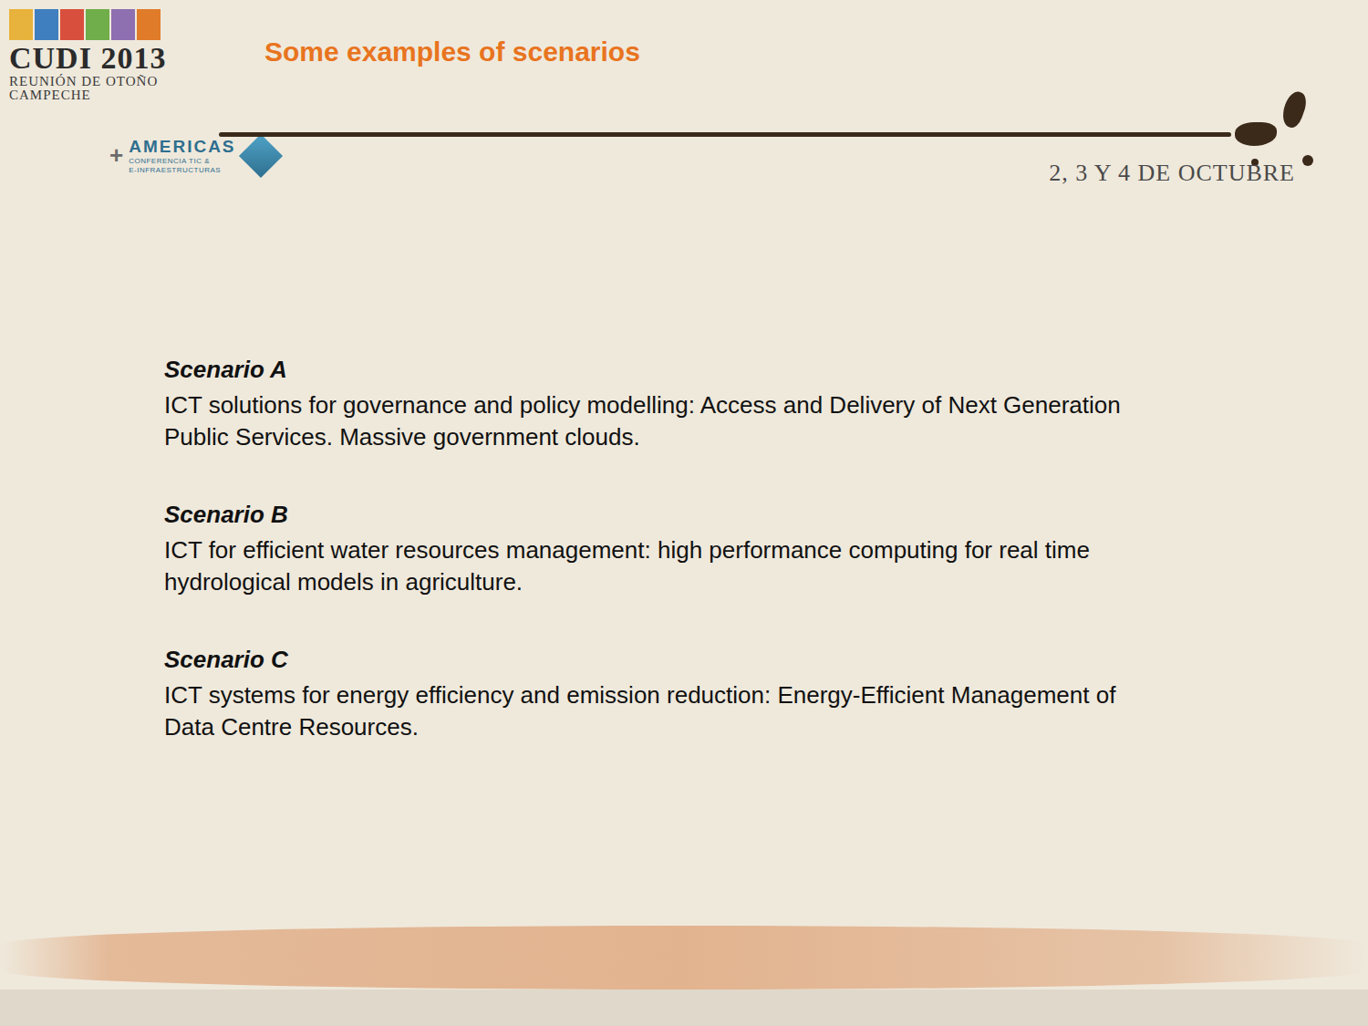CUDI 2013
Reunión de Otoño
Campeche
+
AMERICAS
Conferencia TIC &
e-Infraestructuras
Some examples of scenarios
2, 3 Y 4 DE OCTUBRE
Scenario A
ICT solutions for governance and policy modelling: Access and Delivery of Next Generation Public Services. Massive government clouds.
Scenario B
ICT for efficient water resources management: high performance computing for real time hydrological models in agriculture.
Scenario C
ICT systems for energy efficiency and emission reduction: Energy-Efficient Management of Data Centre Resources.